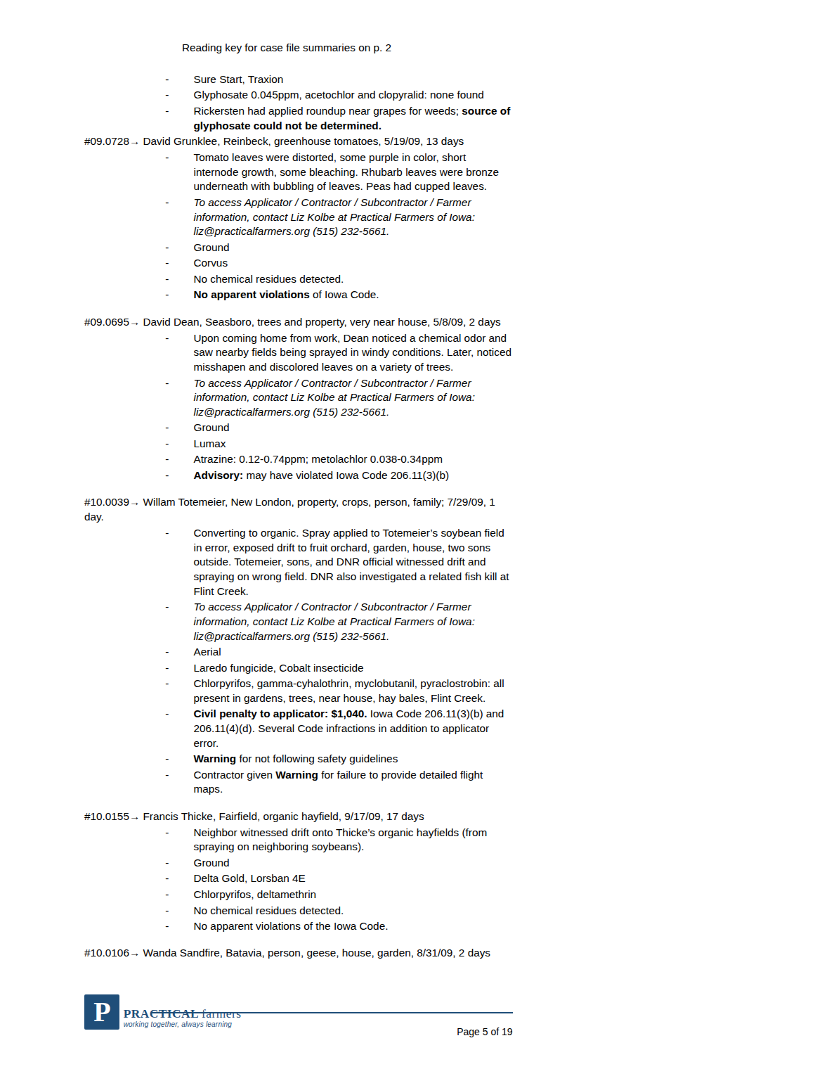Reading key for case file summaries on p. 2
Sure Start, Traxion
Glyphosate 0.045ppm, acetochlor and clopyralid: none found
Rickersten had applied roundup near grapes for weeds; source of glyphosate could not be determined.
#09.0728→ David Grunklee, Reinbeck, greenhouse tomatoes, 5/19/09, 13 days
Tomato leaves were distorted, some purple in color, short internode growth, some bleaching. Rhubarb leaves were bronze underneath with bubbling of leaves. Peas had cupped leaves.
To access Applicator / Contractor / Subcontractor / Farmer information, contact Liz Kolbe at Practical Farmers of Iowa: liz@practicalfarmers.org (515) 232-5661.
Ground
Corvus
No chemical residues detected.
No apparent violations of Iowa Code.
#09.0695→ David Dean, Seasboro, trees and property, very near house, 5/8/09, 2 days
Upon coming home from work, Dean noticed a chemical odor and saw nearby fields being sprayed in windy conditions. Later, noticed misshapen and discolored leaves on a variety of trees.
To access Applicator / Contractor / Subcontractor / Farmer information, contact Liz Kolbe at Practical Farmers of Iowa: liz@practicalfarmers.org (515) 232-5661.
Ground
Lumax
Atrazine: 0.12-0.74ppm; metolachlor 0.038-0.34ppm
Advisory: may have violated Iowa Code 206.11(3)(b)
#10.0039→ Willam Totemeier, New London, property, crops, person, family; 7/29/09, 1 day.
Converting to organic. Spray applied to Totemeier’s soybean field in error, exposed drift to fruit orchard, garden, house, two sons outside. Totemeier, sons, and DNR official witnessed drift and spraying on wrong field. DNR also investigated a related fish kill at Flint Creek.
To access Applicator / Contractor / Subcontractor / Farmer information, contact Liz Kolbe at Practical Farmers of Iowa: liz@practicalfarmers.org (515) 232-5661.
Aerial
Laredo fungicide, Cobalt insecticide
Chlorpyrifos, gamma-cyhalothrin, myclobutanil, pyraclostrobin: all present in gardens, trees, near house, hay bales, Flint Creek.
Civil penalty to applicator: $1,040. Iowa Code 206.11(3)(b) and 206.11(4)(d). Several Code infractions in addition to applicator error.
Warning for not following safety guidelines
Contractor given Warning for failure to provide detailed flight maps.
#10.0155→ Francis Thicke, Fairfield, organic hayfield, 9/17/09, 17 days
Neighbor witnessed drift onto Thicke’s organic hayfields (from spraying on neighboring soybeans).
Ground
Delta Gold, Lorsban 4E
Chlorpyrifos, deltamethrin
No chemical residues detected.
No apparent violations of the Iowa Code.
#10.0106→ Wanda Sandfire, Batavia, person, geese, house, garden, 8/31/09, 2 days
P
PRACTICAL farmers
working together, always learning
Page 5 of 19